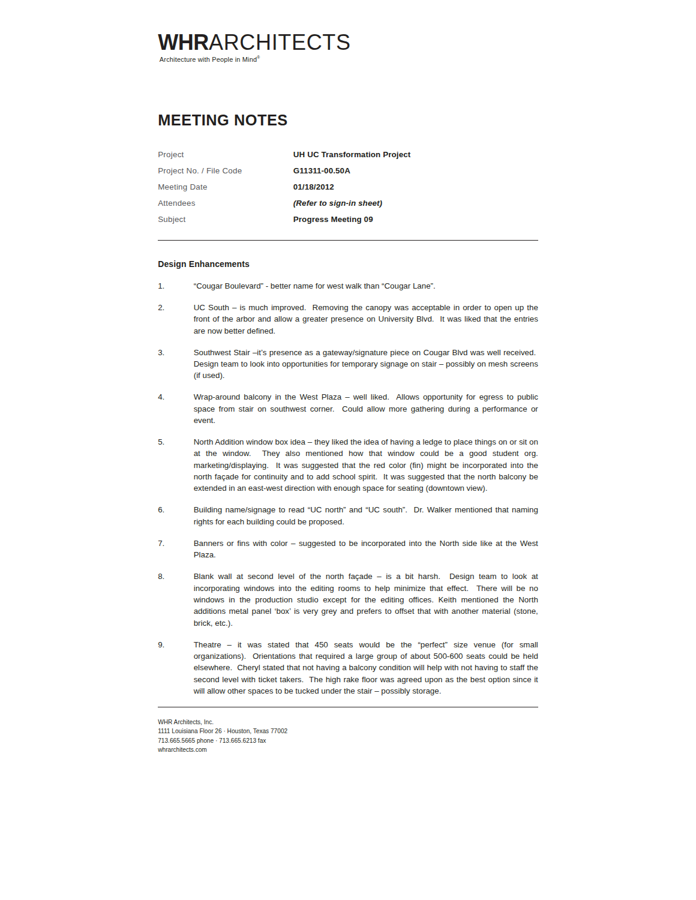WHRARCHITECTS
Architecture with People in Mind®
MEETING NOTES
| Project | UH UC Transformation Project |
| Project No. / File Code | G11311-00.50A |
| Meeting Date | 01/18/2012 |
| Attendees | (Refer to sign-in sheet) |
| Subject | Progress Meeting 09 |
Design Enhancements
1. “Cougar Boulevard” - better name for west walk than “Cougar Lane”.
2. UC South – is much improved. Removing the canopy was acceptable in order to open up the front of the arbor and allow a greater presence on University Blvd. It was liked that the entries are now better defined.
3. Southwest Stair –it’s presence as a gateway/signature piece on Cougar Blvd was well received. Design team to look into opportunities for temporary signage on stair – possibly on mesh screens (if used).
4. Wrap-around balcony in the West Plaza – well liked. Allows opportunity for egress to public space from stair on southwest corner. Could allow more gathering during a performance or event.
5. North Addition window box idea – they liked the idea of having a ledge to place things on or sit on at the window. They also mentioned how that window could be a good student org. marketing/displaying. It was suggested that the red color (fin) might be incorporated into the north façade for continuity and to add school spirit. It was suggested that the north balcony be extended in an east-west direction with enough space for seating (downtown view).
6. Building name/signage to read “UC north” and “UC south”. Dr. Walker mentioned that naming rights for each building could be proposed.
7. Banners or fins with color – suggested to be incorporated into the North side like at the West Plaza.
8. Blank wall at second level of the north façade – is a bit harsh. Design team to look at incorporating windows into the editing rooms to help minimize that effect. There will be no windows in the production studio except for the editing offices. Keith mentioned the North additions metal panel ‘box’ is very grey and prefers to offset that with another material (stone, brick, etc.).
9. Theatre – it was stated that 450 seats would be the “perfect” size venue (for small organizations). Orientations that required a large group of about 500-600 seats could be held elsewhere. Cheryl stated that not having a balcony condition will help with not having to staff the second level with ticket takers. The high rake floor was agreed upon as the best option since it will allow other spaces to be tucked under the stair – possibly storage.
WHR Architects, Inc.
1111 Louisiana Floor 26 · Houston, Texas 77002
713.665.5665 phone · 713.665.6213 fax
whrarchitects.com